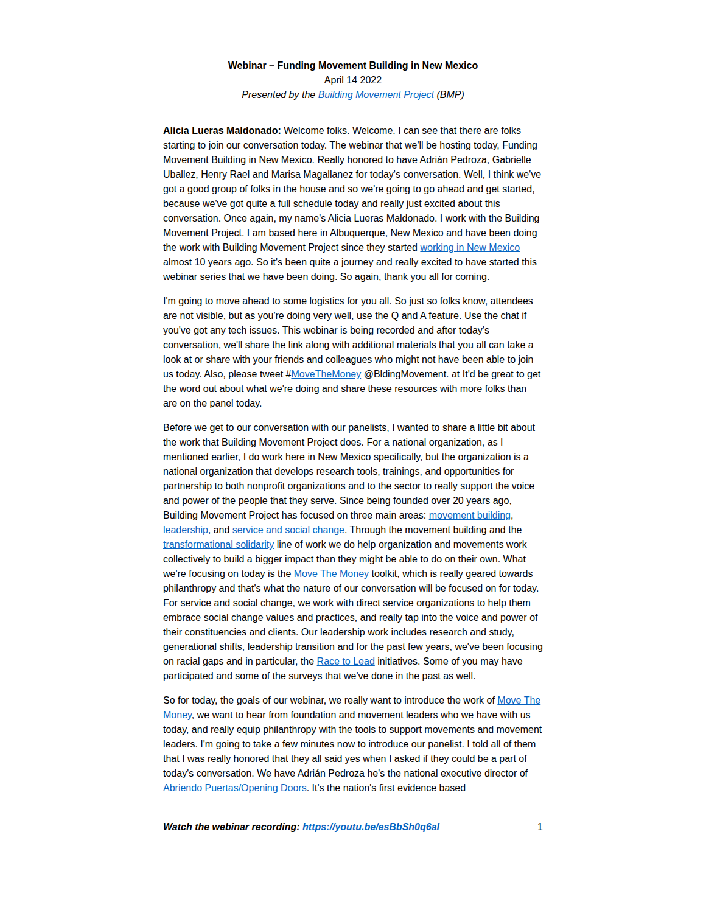Webinar – Funding Movement Building in New Mexico
April 14 2022
Presented by the Building Movement Project (BMP)
Alicia Lueras Maldonado: Welcome folks. Welcome. I can see that there are folks starting to join our conversation today. The webinar that we'll be hosting today, Funding Movement Building in New Mexico. Really honored to have Adrián Pedroza, Gabrielle Uballez, Henry Rael and Marisa Magallanez for today's conversation. Well, I think we've got a good group of folks in the house and so we're going to go ahead and get started, because we've got quite a full schedule today and really just excited about this conversation. Once again, my name's Alicia Lueras Maldonado. I work with the Building Movement Project. I am based here in Albuquerque, New Mexico and have been doing the work with Building Movement Project since they started working in New Mexico almost 10 years ago. So it's been quite a journey and really excited to have started this webinar series that we have been doing. So again, thank you all for coming.
I'm going to move ahead to some logistics for you all. So just so folks know, attendees are not visible, but as you're doing very well, use the Q and A feature. Use the chat if you've got any tech issues. This webinar is being recorded and after today's conversation, we'll share the link along with additional materials that you all can take a look at or share with your friends and colleagues who might not have been able to join us today. Also, please tweet #MoveTheMoney @BldingMovement. at It'd be great to get the word out about what we're doing and share these resources with more folks than are on the panel today.
Before we get to our conversation with our panelists, I wanted to share a little bit about the work that Building Movement Project does. For a national organization, as I mentioned earlier, I do work here in New Mexico specifically, but the organization is a national organization that develops research tools, trainings, and opportunities for partnership to both nonprofit organizations and to the sector to really support the voice and power of the people that they serve. Since being founded over 20 years ago, Building Movement Project has focused on three main areas: movement building, leadership, and service and social change. Through the movement building and the transformational solidarity line of work we do help organization and movements work collectively to build a bigger impact than they might be able to do on their own. What we're focusing on today is the Move The Money toolkit, which is really geared towards philanthropy and that's what the nature of our conversation will be focused on for today. For service and social change, we work with direct service organizations to help them embrace social change values and practices, and really tap into the voice and power of their constituencies and clients. Our leadership work includes research and study, generational shifts, leadership transition and for the past few years, we've been focusing on racial gaps and in particular, the Race to Lead initiatives. Some of you may have participated and some of the surveys that we've done in the past as well.
So for today, the goals of our webinar, we really want to introduce the work of Move The Money, we want to hear from foundation and movement leaders who we have with us today, and really equip philanthropy with the tools to support movements and movement leaders. I'm going to take a few minutes now to introduce our panelist. I told all of them that I was really honored that they all said yes when I asked if they could be a part of today's conversation. We have Adrián Pedroza he's the national executive director of Abriendo Puertas/Opening Doors. It's the nation's first evidence based
Watch the webinar recording: https://youtu.be/esBbSh0q6aI
1